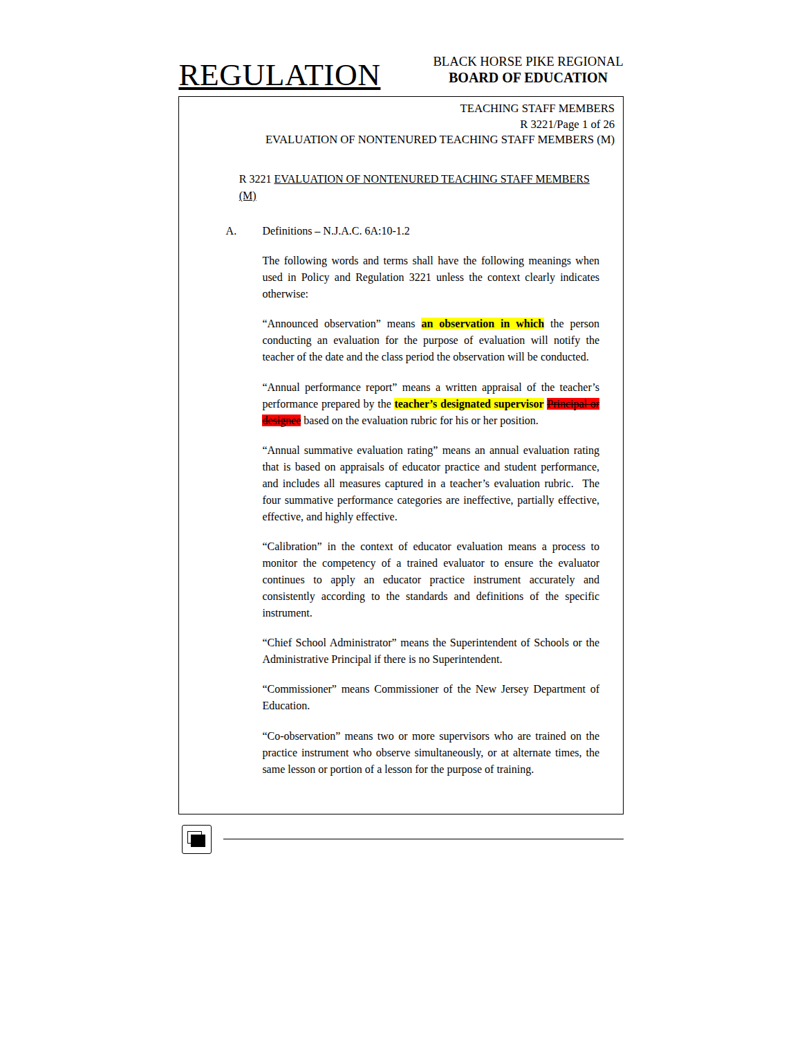REGULATION
BLACK HORSE PIKE REGIONAL
BOARD OF EDUCATION
TEACHING STAFF MEMBERS
R 3221/Page 1 of 26
EVALUATION OF NONTENURED TEACHING STAFF MEMBERS (M)
R 3221 EVALUATION OF NONTENURED TEACHING STAFF MEMBERS (M)
A. Definitions – N.J.A.C. 6A:10-1.2
The following words and terms shall have the following meanings when used in Policy and Regulation 3221 unless the context clearly indicates otherwise:
“Announced observation” means an observation in which the person conducting an evaluation for the purpose of evaluation will notify the teacher of the date and the class period the observation will be conducted.
“Annual performance report” means a written appraisal of the teacher’s performance prepared by the teacher’s designated supervisor Principal or designee based on the evaluation rubric for his or her position.
“Annual summative evaluation rating” means an annual evaluation rating that is based on appraisals of educator practice and student performance, and includes all measures captured in a teacher’s evaluation rubric. The four summative performance categories are ineffective, partially effective, effective, and highly effective.
“Calibration” in the context of educator evaluation means a process to monitor the competency of a trained evaluator to ensure the evaluator continues to apply an educator practice instrument accurately and consistently according to the standards and definitions of the specific instrument.
“Chief School Administrator” means the Superintendent of Schools or the Administrative Principal if there is no Superintendent.
“Commissioner” means Commissioner of the New Jersey Department of Education.
“Co-observation” means two or more supervisors who are trained on the practice instrument who observe simultaneously, or at alternate times, the same lesson or portion of a lesson for the purpose of training.